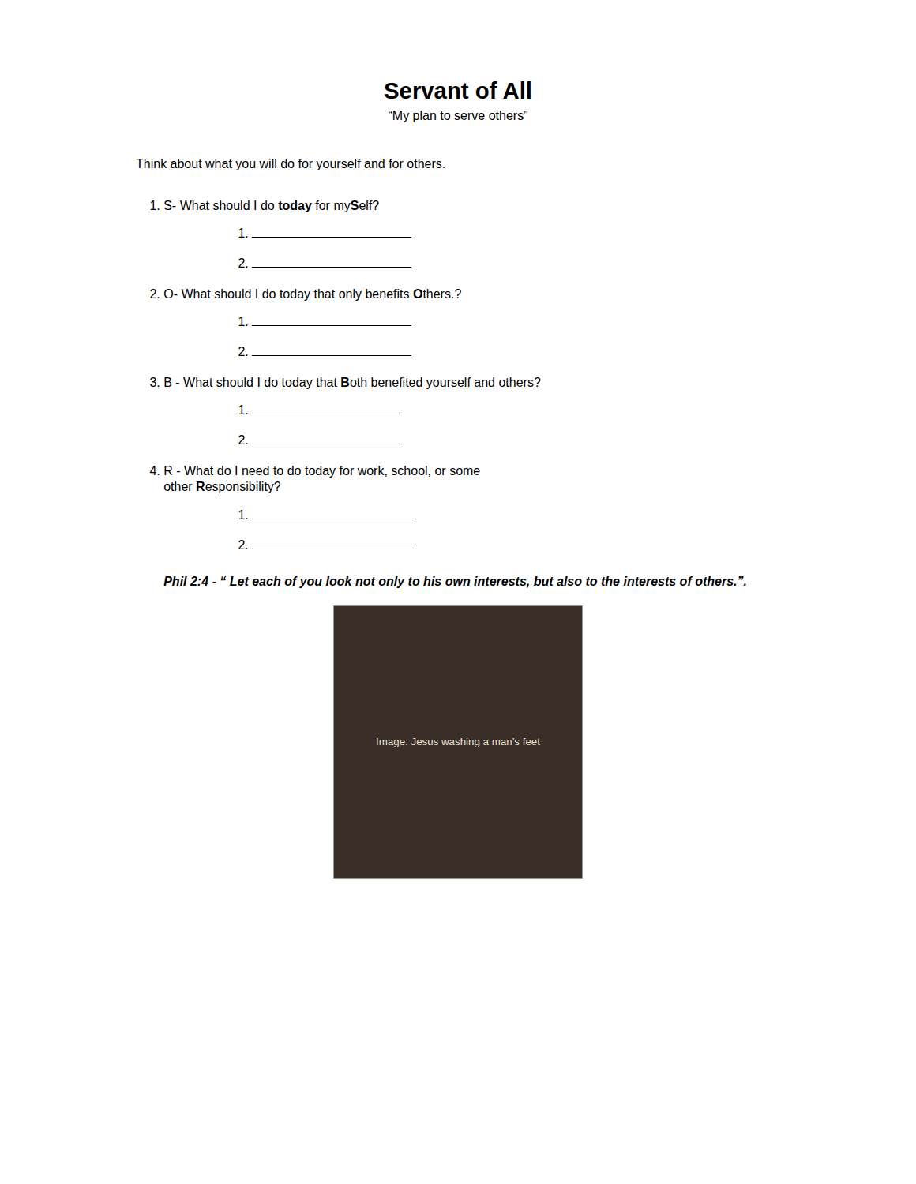Servant of All
“My plan to serve others”
Think about what you will do for yourself and for others.
S- What should I do today for mySelf?
O- What should I do today that only benefits Others.?
B - What should I do today that Both benefited yourself and others?
R - What do I need to do today for work, school, or some
other Responsibility?
Phil 2:4 - “ Let each of you look not only to his own interests, but also to the interests of others.”.
Image: Jesus washing a man’s feet